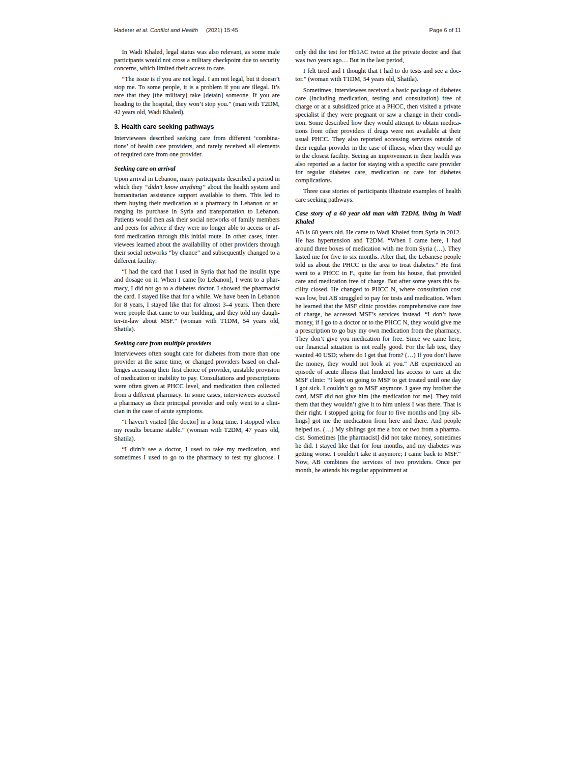Haderer et al. Conflict and Health (2021) 15:45
Page 6 of 11
In Wadi Khaled, legal status was also relevant, as some male participants would not cross a military checkpoint due to security concerns, which limited their access to care.
“The issue is if you are not legal. I am not legal, but it doesn’t stop me. To some people, it is a problem if you are illegal. It’s rare that they [the military] take [detain] someone. If you are heading to the hospital, they won’t stop you.” (man with T2DM, 42 years old, Wadi Khaled).
3. Health care seeking pathways
Interviewees described seeking care from different ‘combinations’ of health-care providers, and rarely received all elements of required care from one provider.
Seeking care on arrival
Upon arrival in Lebanon, many participants described a period in which they “didn’t know anything” about the health system and humanitarian assistance support available to them. This led to them buying their medication at a pharmacy in Lebanon or arranging its purchase in Syria and transportation to Lebanon. Patients would then ask their social networks of family members and peers for advice if they were no longer able to access or afford medication through this initial route. In other cases, interviewees learned about the availability of other providers through their social networks “by chance” and subsequently changed to a different facility:
“I had the card that I used in Syria that had the insulin type and dosage on it. When I came [to Lebanon], I went to a pharmacy, I did not go to a diabetes doctor. I showed the pharmacist the card. I stayed like that for a while. We have been in Lebanon for 8 years, I stayed like that for almost 3–4 years. Then there were people that came to our building, and they told my daughter-in-law about MSF.” (woman with T1DM, 54 years old, Shatila).
Seeking care from multiple providers
Interviewees often sought care for diabetes from more than one provider at the same time, or changed providers based on challenges accessing their first choice of provider, unstable provision of medication or inability to pay. Consultations and prescriptions were often given at PHCC level, and medication then collected from a different pharmacy. In some cases, interviewees accessed a pharmacy as their principal provider and only went to a clinician in the case of acute symptoms.
“I haven’t visited [the doctor] in a long time. I stopped when my results became stable.” (woman with T2DM, 47 years old, Shatila).
“I didn’t see a doctor, I used to take my medication, and sometimes I used to go to the pharmacy to test my glucose. I only did the test for Hb1AC twice at the private doctor and that was two years ago… But in the last period,
I felt tired and I thought that I had to do tests and see a doctor.” (woman with T1DM, 54 years old, Shatila).
Sometimes, interviewees received a basic package of diabetes care (including medication, testing and consultation) free of charge or at a subsidized price at a PHCC, then visited a private specialist if they were pregnant or saw a change in their condition. Some described how they would attempt to obtain medications from other providers if drugs were not available at their usual PHCC. They also reported accessing services outside of their regular provider in the case of illness, when they would go to the closest facility. Seeing an improvement in their health was also reported as a factor for staying with a specific care provider for regular diabetes care, medication or care for diabetes complications.
Three case stories of participants illustrate examples of health care seeking pathways.
Case story of a 60 year old man with T2DM, living in Wadi Khaled
AB is 60 years old. He came to Wadi Khaled from Syria in 2012. He has hypertension and T2DM. “When I came here, I had around three boxes of medication with me from Syria (…). They lasted me for five to six months. After that, the Lebanese people told us about the PHCC in the area to treat diabetes.“ He first went to a PHCC in F., quite far from his house, that provided care and medication free of charge. But after some years this facility closed. He changed to PHCC N, where consultation cost was low, but AB struggled to pay for tests and medication. When he learned that the MSF clinic provides comprehensive care free of charge, he accessed MSF’s services instead. “I don’t have money, if I go to a doctor or to the PHCC N, they would give me a prescription to go buy my own medication from the pharmacy. They don’t give you medication for free. Since we came here, our financial situation is not really good. For the lab test, they wanted 40 USD; where do I get that from? (…) If you don’t have the money, they would not look at you.“ AB experienced an episode of acute illness that hindered his access to care at the MSF clinic: “I kept on going to MSF to get treated until one day I got sick. I couldn’t go to MSF anymore. I gave my brother the card, MSF did not give him [the medication for me]. They told them that they wouldn’t give it to him unless I was there. That is their right. I stopped going for four to five months and [my siblings] got me the medication from here and there. And people helped us. (…) My siblings got me a box or two from a pharmacist. Sometimes [the pharmacist] did not take money, sometimes he did. I stayed like that for four months, and my diabetes was getting worse. I couldn’t take it anymore; I came back to MSF.“ Now, AB combines the services of two providers. Once per month, he attends his regular appointment at